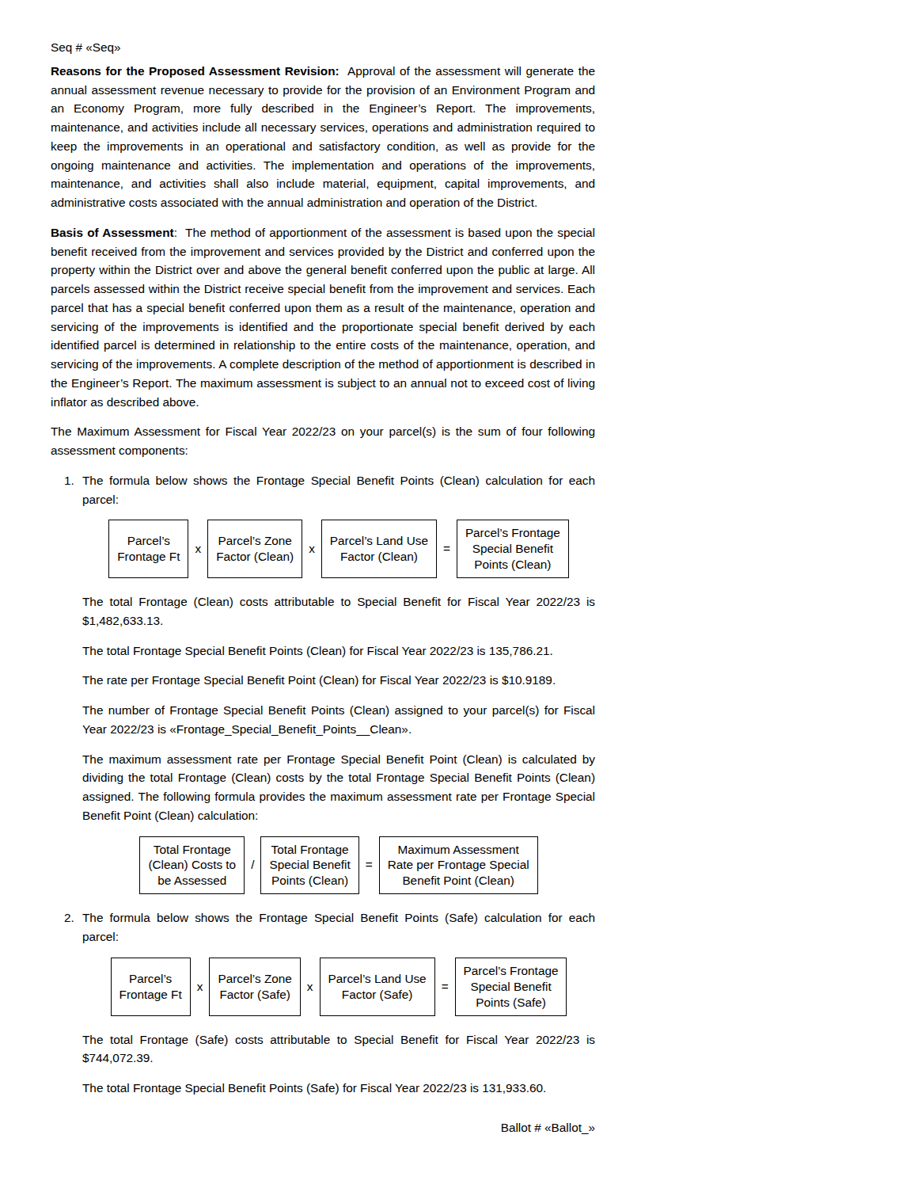Seq # «Seq»
Reasons for the Proposed Assessment Revision: Approval of the assessment will generate the annual assessment revenue necessary to provide for the provision of an Environment Program and an Economy Program, more fully described in the Engineer’s Report. The improvements, maintenance, and activities include all necessary services, operations and administration required to keep the improvements in an operational and satisfactory condition, as well as provide for the ongoing maintenance and activities. The implementation and operations of the improvements, maintenance, and activities shall also include material, equipment, capital improvements, and administrative costs associated with the annual administration and operation of the District.
Basis of Assessment: The method of apportionment of the assessment is based upon the special benefit received from the improvement and services provided by the District and conferred upon the property within the District over and above the general benefit conferred upon the public at large. All parcels assessed within the District receive special benefit from the improvement and services. Each parcel that has a special benefit conferred upon them as a result of the maintenance, operation and servicing of the improvements is identified and the proportionate special benefit derived by each identified parcel is determined in relationship to the entire costs of the maintenance, operation, and servicing of the improvements. A complete description of the method of apportionment is described in the Engineer’s Report. The maximum assessment is subject to an annual not to exceed cost of living inflator as described above.
The Maximum Assessment for Fiscal Year 2022/23 on your parcel(s) is the sum of four following assessment components:
The formula below shows the Frontage Special Benefit Points (Clean) calculation for each parcel:
| Parcel’s Frontage Ft | x | Parcel’s Zone Factor (Clean) | x | Parcel’s Land Use Factor (Clean) | = | Parcel’s Frontage Special Benefit Points (Clean) |
The total Frontage (Clean) costs attributable to Special Benefit for Fiscal Year 2022/23 is $1,482,633.13.
The total Frontage Special Benefit Points (Clean) for Fiscal Year 2022/23 is 135,786.21.
The rate per Frontage Special Benefit Point (Clean) for Fiscal Year 2022/23 is $10.9189.
The number of Frontage Special Benefit Points (Clean) assigned to your parcel(s) for Fiscal Year 2022/23 is «Frontage_Special_Benefit_Points__Clean».
The maximum assessment rate per Frontage Special Benefit Point (Clean) is calculated by dividing the total Frontage (Clean) costs by the total Frontage Special Benefit Points (Clean) assigned. The following formula provides the maximum assessment rate per Frontage Special Benefit Point (Clean) calculation:
| Total Frontage (Clean) Costs to be Assessed | / | Total Frontage Special Benefit Points (Clean) | = | Maximum Assessment Rate per Frontage Special Benefit Point (Clean) |
The formula below shows the Frontage Special Benefit Points (Safe) calculation for each parcel:
| Parcel’s Frontage Ft | x | Parcel’s Zone Factor (Safe) | x | Parcel’s Land Use Factor (Safe) | = | Parcel’s Frontage Special Benefit Points (Safe) |
The total Frontage (Safe) costs attributable to Special Benefit for Fiscal Year 2022/23 is $744,072.39.
The total Frontage Special Benefit Points (Safe) for Fiscal Year 2022/23 is 131,933.60.
Ballot # «Ballot_»